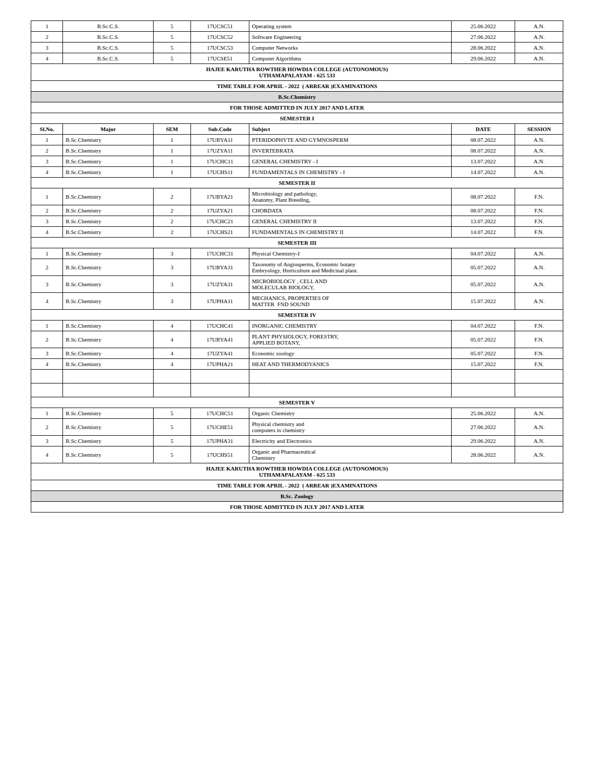| 1 | B.Sc.C.S. | 5 | 17UCSC51 | Operating system | 25.06.2022 | A.N. |
| 2 | B.Sc.C.S. | 5 | 17UCSC52 | Software Engineering | 27.06.2022 | A.N. |
| 3 | B.Sc.C.S. | 5 | 17UCSC53 | Computer Networks | 28.06.2022 | A.N. |
| 4 | B.Sc.C.S. | 5 | 17UCSE51 | Computer Algorithms | 29.06.2022 | A.N. |
| HAJEE KARUTHA ROWTHER HOWDIA COLLEGE (AUTONOMOUS) UTHAMAPALAYAM - 625 533 |
| TIME TABLE FOR APRIL - 2022 ( ARREAR )EXAMINATIONS |
| B.Sc.Chemistry |
| FOR THOSE ADMITTED IN JULY 2017 AND LATER |
| SEMESTER I |
| Sl.No. | Major | SEM | Sub.Code | Subject | DATE | SESSION |
| 1 | B.Sc.Chemistry | 1 | 17UBYA11 | PTERIDOPHYTE AND GYMNOSPERM | 08.07.2022 | A.N. |
| 2 | B.Sc.Chemistry | 1 | 17UZYA11 | INVERTEBRATA | 08.07.2022 | A.N. |
| 3 | B.Sc.Chemistry | 1 | 17UCHC11 | GENERAL CHEMISTRY - I | 13.07.2022 | A.N. |
| 4 | B.Sc.Chemistry | 1 | 17UCHS11 | FUNDAMENTALS IN CHEMISTRY - I | 14.07.2022 | A.N. |
| SEMESTER II |
| 1 | B.Sc.Chemistry | 2 | 17UBYA21 | Microbiology and pathology, Anatomy, Plant Breeding, | 08.07.2022 | F.N. |
| 2 | B.Sc.Chemistry | 2 | 17UZYA21 | CHORDATA | 08.07.2022 | F.N. |
| 3 | B.Sc.Chemistry | 2 | 17UCHC21 | GENERAL CHEMISTRY II | 13.07.2022 | F.N. |
| 4 | B.Sc.Chemistry | 2 | 17UCHS21 | FUNDAMENTALS IN CHEMISTRY II | 14.07.2022 | F.N. |
| SEMESTER III |
| 1 | B.Sc.Chemistry | 3 | 17UCHC31 | Physical Chemistry-I | 04.07.2022 | A.N. |
| 2 | B.Sc.Chemistry | 3 | 17UBYA31 | Taxonomy of Angiosperms, Economic botany Embryology, Horticulture and Medicinal plant. | 05.07.2022 | A.N. |
| 3 | B.Sc.Chemistry | 3 | 17UZYA31 | MICROBIOLOGY , CELL AND MOLECULAR BIOLOGY, | 05.07.2022 | A.N. |
| 4 | B.Sc.Chemistry | 3 | 17UPHA11 | MECHANICS, PROPERTIES OF MATTER FND SOUND | 15.07.2022 | A.N. |
| SEMESTER IV |
| 1 | B.Sc.Chemistry | 4 | 17UCHC41 | INORGANIC CHEMISTRY | 04.07.2022 | F.N. |
| 2 | B.Sc.Chemistry | 4 | 17UBYA41 | PLANT PHYSIOLOGY, FORESTRY, APPLIED BOTANY, | 05.07.2022 | F.N. |
| 3 | B.Sc.Chemistry | 4 | 17UZYA41 | Economic zoology | 05.07.2022 | F.N. |
| 4 | B.Sc.Chemistry | 4 | 17UPHA21 | HEAT AND THERMODYANICS | 15.07.2022 | F.N. |
| SEMESTER V |
| 1 | B.Sc.Chemistry | 5 | 17UCHC51 | Organic Chemistry | 25.06.2022 | A.N. |
| 2 | B.Sc.Chemistry | 5 | 17UCHE51 | Physical chemistry and computers in chemistry | 27.06.2022 | A.N. |
| 3 | B.Sc.Chemistry | 5 | 17UPHA31 | Electricity and Electronics | 29.06.2022 | A.N. |
| 4 | B.Sc.Chemistry | 5 | 17UCHS51 | Organic and Pharmaceutical Chemistry | 28.06.2022 | A.N. |
| HAJEE KARUTHA ROWTHER HOWDIA COLLEGE (AUTONOMOUS) UTHAMAPALAYAM - 625 533 |
| TIME TABLE FOR APRIL - 2022 ( ARREAR )EXAMINATIONS |
| B.Sc. Zoology |
| FOR THOSE ADMITTED IN JULY 2017 AND LATER |